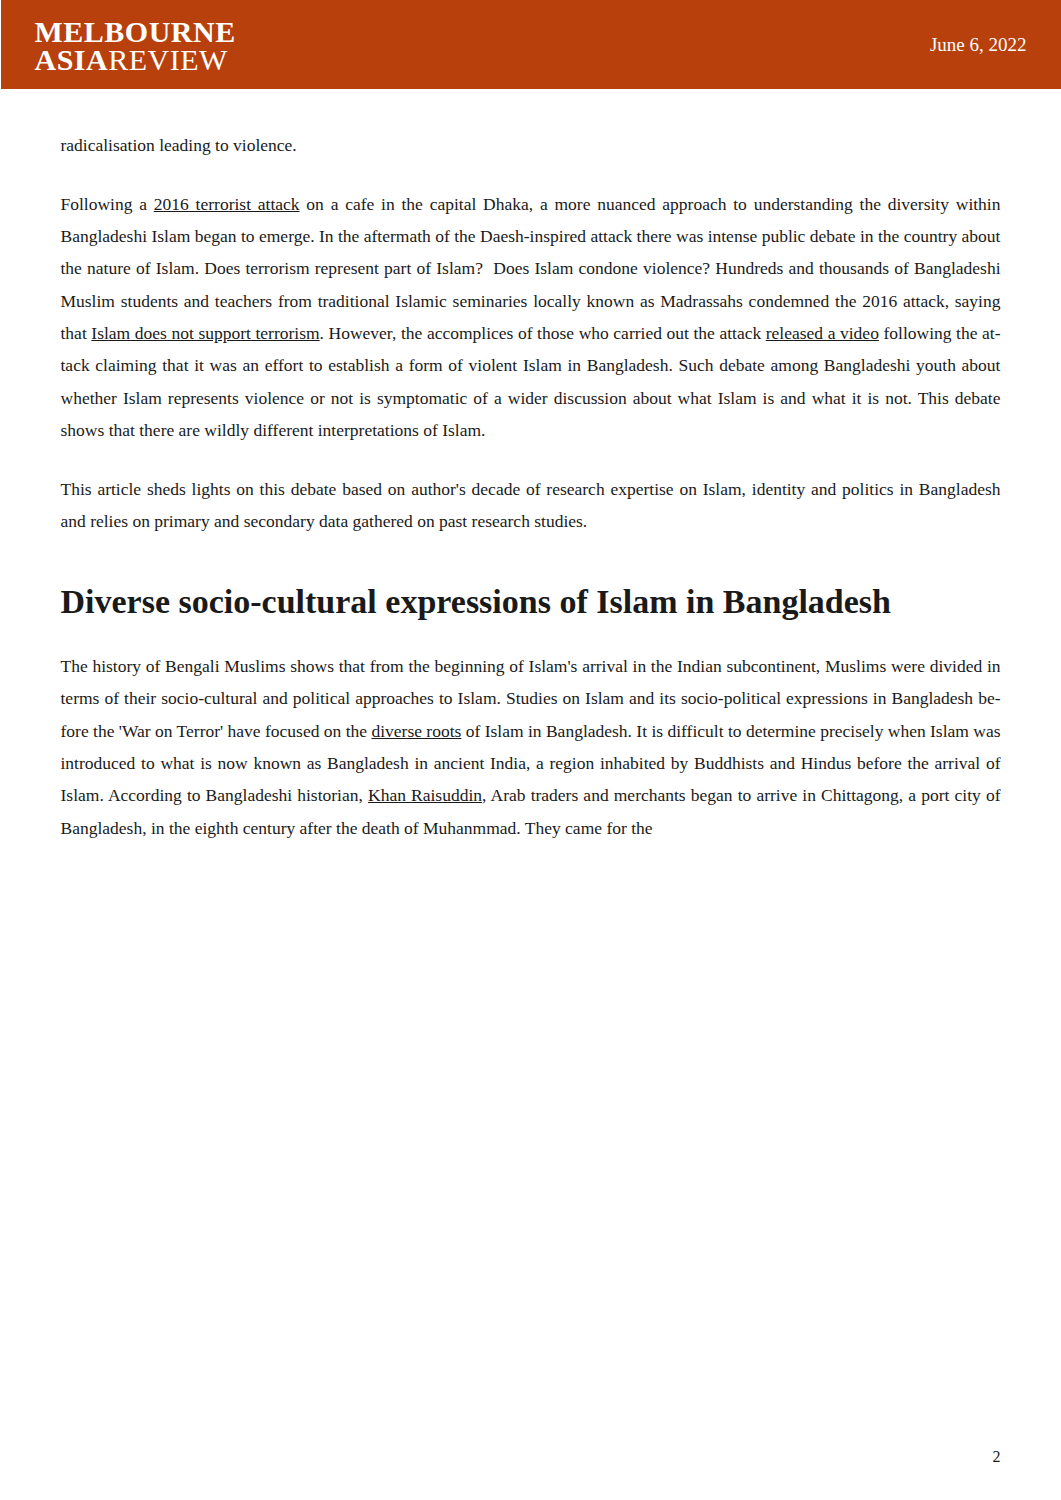Melbourne AsiaReview
June 6, 2022
radicalisation leading to violence.
Following a 2016 terrorist attack on a cafe in the capital Dhaka, a more nuanced approach to understanding the diversity within Bangladeshi Islam began to emerge. In the aftermath of the Daesh-inspired attack there was intense public debate in the country about the nature of Islam. Does terrorism represent part of Islam? Does Islam condone violence? Hundreds and thousands of Bangladeshi Muslim students and teachers from traditional Islamic seminaries locally known as Madrassahs condemned the 2016 attack, saying that Islam does not support terrorism. However, the accomplices of those who carried out the attack released a video following the attack claiming that it was an effort to establish a form of violent Islam in Bangladesh. Such debate among Bangladeshi youth about whether Islam represents violence or not is symptomatic of a wider discussion about what Islam is and what it is not. This debate shows that there are wildly different interpretations of Islam.
This article sheds lights on this debate based on author's decade of research expertise on Islam, identity and politics in Bangladesh and relies on primary and secondary data gathered on past research studies.
Diverse socio-cultural expressions of Islam in Bangladesh
The history of Bengali Muslims shows that from the beginning of Islam's arrival in the Indian subcontinent, Muslims were divided in terms of their socio-cultural and political approaches to Islam. Studies on Islam and its socio-political expressions in Bangladesh before the 'War on Terror' have focused on the diverse roots of Islam in Bangladesh. It is difficult to determine precisely when Islam was introduced to what is now known as Bangladesh in ancient India, a region inhabited by Buddhists and Hindus before the arrival of Islam. According to Bangladeshi historian, Khan Raisuddin, Arab traders and merchants began to arrive in Chittagong, a port city of Bangladesh, in the eighth century after the death of Muhanmmad. They came for the
2